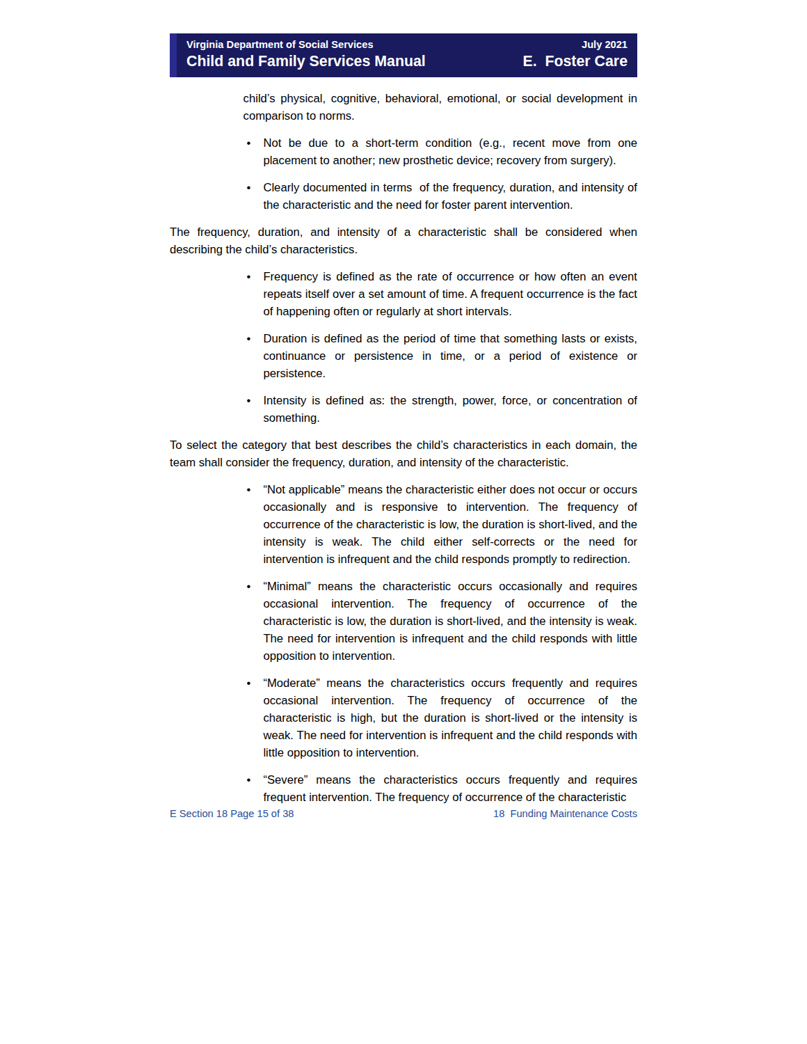Virginia Department of Social Services
Child and Family Services Manual
July 2021
E. Foster Care
child’s physical, cognitive, behavioral, emotional, or social development in comparison to norms.
Not be due to a short-term condition (e.g., recent move from one placement to another; new prosthetic device; recovery from surgery).
Clearly documented in terms of the frequency, duration, and intensity of the characteristic and the need for foster parent intervention.
The frequency, duration, and intensity of a characteristic shall be considered when describing the child’s characteristics.
Frequency is defined as the rate of occurrence or how often an event repeats itself over a set amount of time. A frequent occurrence is the fact of happening often or regularly at short intervals.
Duration is defined as the period of time that something lasts or exists, continuance or persistence in time, or a period of existence or persistence.
Intensity is defined as: the strength, power, force, or concentration of something.
To select the category that best describes the child’s characteristics in each domain, the team shall consider the frequency, duration, and intensity of the characteristic.
“Not applicable” means the characteristic either does not occur or occurs occasionally and is responsive to intervention. The frequency of occurrence of the characteristic is low, the duration is short-lived, and the intensity is weak. The child either self-corrects or the need for intervention is infrequent and the child responds promptly to redirection.
“Minimal” means the characteristic occurs occasionally and requires occasional intervention. The frequency of occurrence of the characteristic is low, the duration is short-lived, and the intensity is weak. The need for intervention is infrequent and the child responds with little opposition to intervention.
“Moderate” means the characteristics occurs frequently and requires occasional intervention. The frequency of occurrence of the characteristic is high, but the duration is short-lived or the intensity is weak. The need for intervention is infrequent and the child responds with little opposition to intervention.
“Severe” means the characteristics occurs frequently and requires frequent intervention. The frequency of occurrence of the characteristic
E Section 18 Page 15 of 38 18 Funding Maintenance Costs